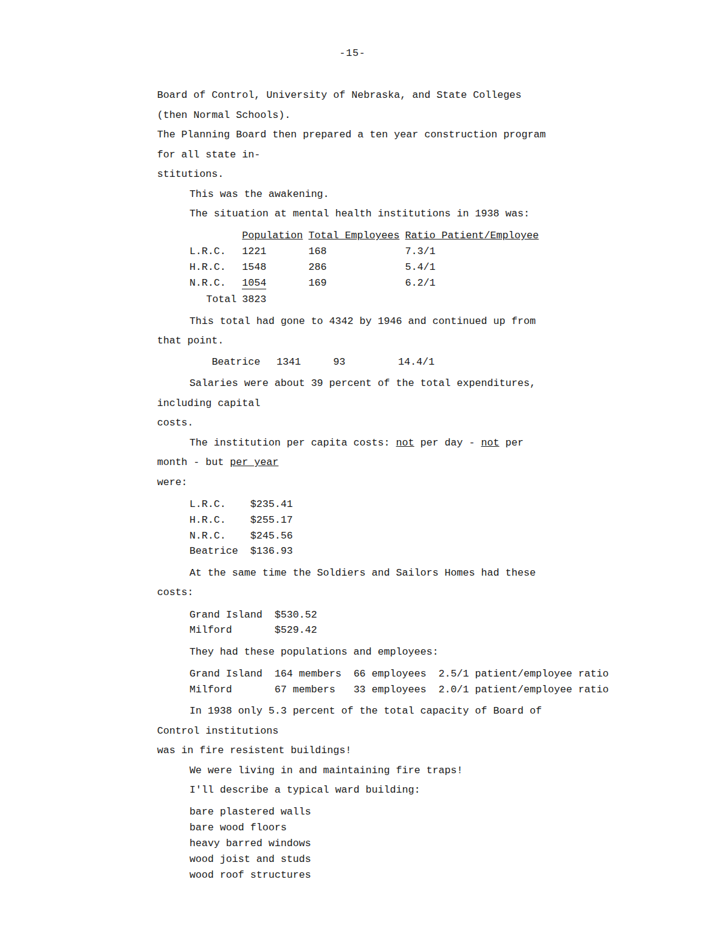-15-
Board of Control, University of Nebraska, and State Colleges (then Normal Schools).
The Planning Board then prepared a ten year construction program for all state in-
stitutions.
This was the awakening.
The situation at mental health institutions in 1938 was:
| | Population | Total Employees | Ratio Patient/Employee |
| --- | --- | --- | --- |
| L.R.C. | 1221 | 168 | 7.3/1 |
| H.R.C. | 1548 | 286 | 5.4/1 |
| N.R.C. | 1054 | 169 | 6.2/1 |
| Total | 3823 | | |
This total had gone to 4342 by 1946 and continued up from that point.
| Beatrice | 1341 | 93 | 14.4/1 |
Salaries were about 39 percent of the total expenditures, including capital
costs.
The institution per capita costs: not per day - not per month - but per year
were:
| L.R.C. | $235.41 |
| H.R.C. | $255.17 |
| N.R.C. | $245.56 |
| Beatrice | $136.93 |
At the same time the Soldiers and Sailors Homes had these costs:
| Grand Island | $530.52 |
| Milford | $529.42 |
They had these populations and employees:
| Grand Island | 164 members | 66 employees | 2.5/1 patient/employee ratio |
| Milford | 67 members | 33 employees | 2.0/1 patient/employee ratio |
In 1938 only 5.3 percent of the total capacity of Board of Control institutions
was in fire resistent buildings!
We were living in and maintaining fire traps!
I'll describe a typical ward building:
bare plastered walls
bare wood floors
heavy barred windows
wood joist and studs
wood roof structures